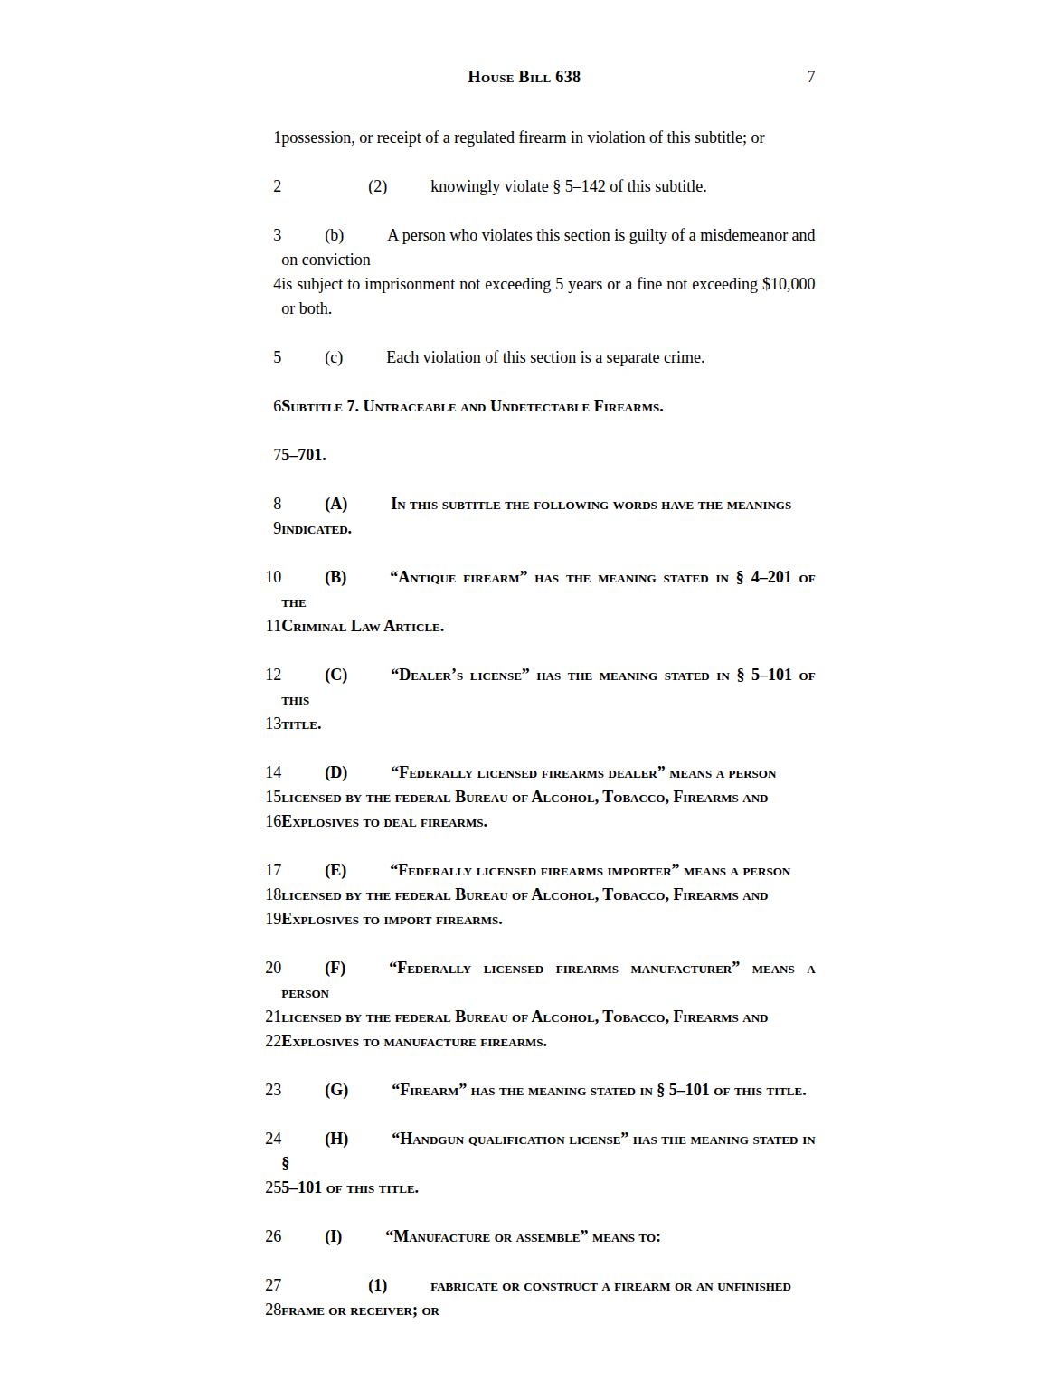House Bill 638 7
| 1 | possession, or receipt of a regulated firearm in violation of this subtitle; or |
| 2 | (2) knowingly violate § 5–142 of this subtitle. |
| 3 | (b) A person who violates this section is guilty of a misdemeanor and on conviction |
| 4 | is subject to imprisonment not exceeding 5 years or a fine not exceeding $10,000 or both. |
| 5 | (c) Each violation of this section is a separate crime. |
| 6 | Subtitle 7. Untraceable and Undetectable Firearms. |
| 7 | 5–701. |
| 8 | (A) In this subtitle the following words have the meanings |
| 9 | indicated. |
| 10 | (B) “Antique firearm” has the meaning stated in § 4–201 of the |
| 11 | Criminal Law Article. |
| 12 | (C) “Dealer’s license” has the meaning stated in § 5–101 of this |
| 13 | title. |
| 14 | (D) “Federally licensed firearms dealer” means a person |
| 15 | licensed by the federal Bureau of Alcohol, Tobacco, Firearms and |
| 16 | Explosives to deal firearms. |
| 17 | (E) “Federally licensed firearms importer” means a person |
| 18 | licensed by the federal Bureau of Alcohol, Tobacco, Firearms and |
| 19 | Explosives to import firearms. |
| 20 | (F) “Federally licensed firearms manufacturer” means a person |
| 21 | licensed by the federal Bureau of Alcohol, Tobacco, Firearms and |
| 22 | Explosives to manufacture firearms. |
| 23 | (G) “Firearm” has the meaning stated in § 5–101 of this title. |
| 24 | (H) “Handgun qualification license” has the meaning stated in § |
| 25 | 5–101 of this title. |
| 26 | (I) “Manufacture or assemble” means to: |
| 27 | (1) fabricate or construct a firearm or an unfinished |
| 28 | frame or receiver; or |